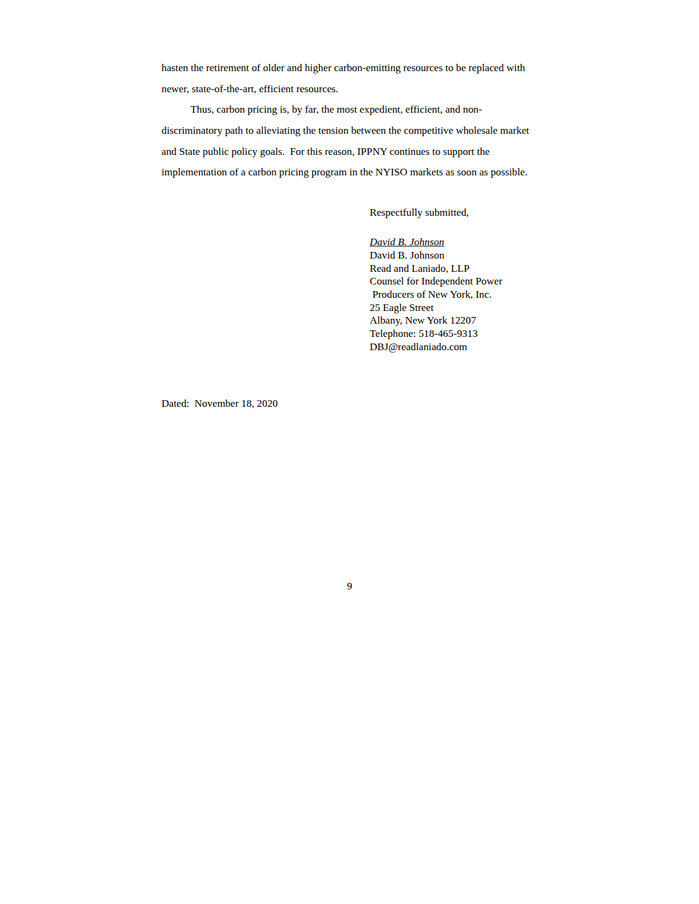hasten the retirement of older and higher carbon-emitting resources to be replaced with newer, state-of-the-art, efficient resources.
Thus, carbon pricing is, by far, the most expedient, efficient, and non-discriminatory path to alleviating the tension between the competitive wholesale market and State public policy goals. For this reason, IPPNY continues to support the implementation of a carbon pricing program in the NYISO markets as soon as possible.
Respectfully submitted,
David B. Johnson
David B. Johnson
Read and Laniado, LLP
Counsel for Independent Power
Producers of New York, Inc.
25 Eagle Street
Albany, New York 12207
Telephone: 518-465-9313
DBJ@readlaniado.com
Dated: November 18, 2020
9